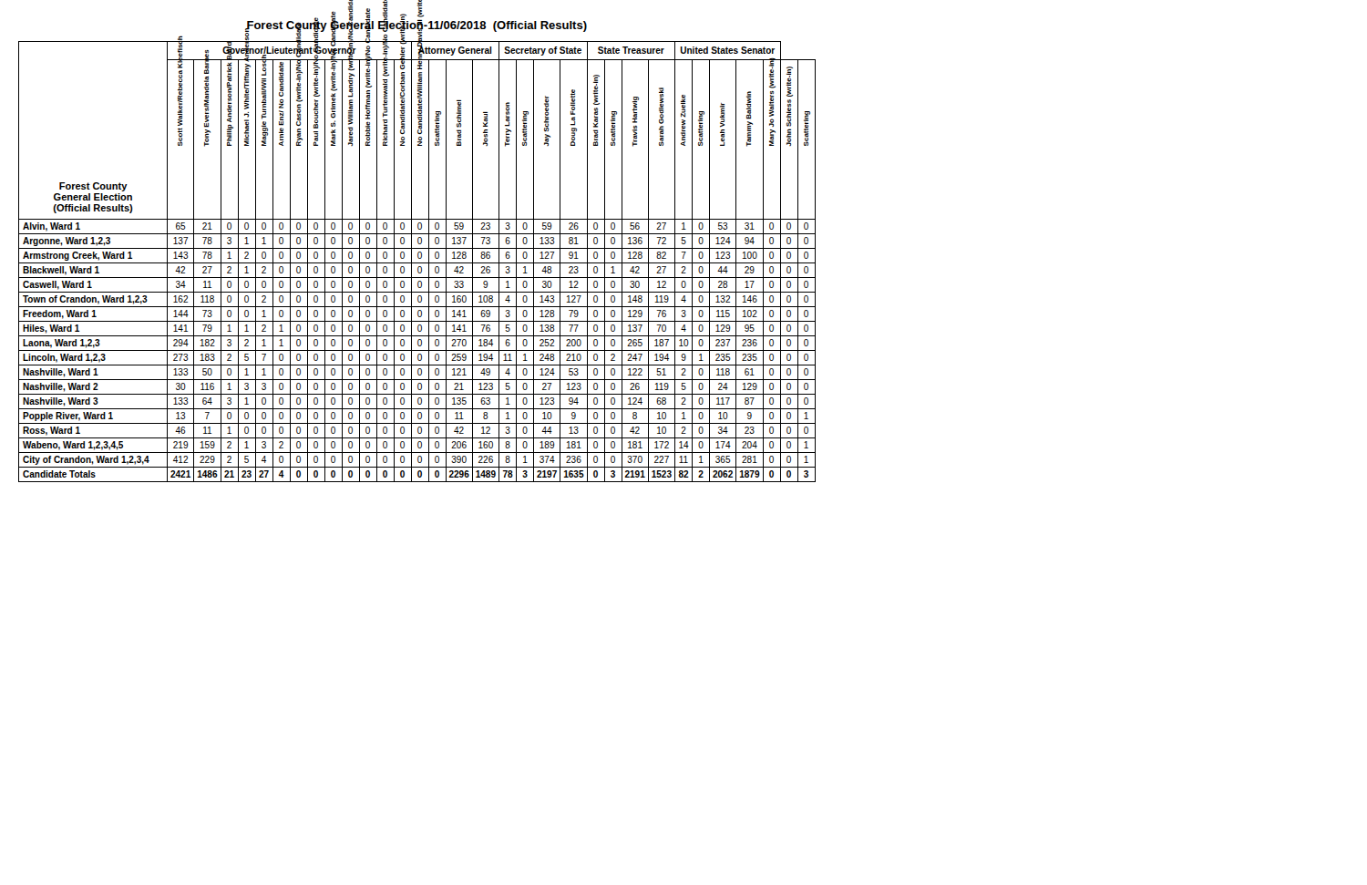Forest County General Election-11/06/2018 (Official Results)
| Forest County General Election (Official Results) | Governor/Lieutenant Governor | Attorney General | Secretary of State | State Treasurer | United States Senator |
| --- | --- | --- | --- | --- | --- |
| Scott Walker/Rebecca Kleefisch | Tony Evers/Mandela Barnes | Phillip Anderson/Patrick Baird | Michael J. White/Tiffany Anderson | Maggie Turnball/Wil Losch | Arnie Enz/ No Candidate | Ryan Cason (write-in)/No Candidate | Paul Boucher (write-in)/No Candidate | Mark S. Grimek (write-in)/No Candidate | Jared William Landry (write-in)/No Candidate | Robbie Hoffman (write-in)/No Candidate | Richard Turtenwald (write-in)/No Candidate | No Candidate/Corban Gehler (write-in) | No Candidate/William Henry Davis III (write-in) | Scattering | Brad Schimel | Josh Kaul | Terry Larson | Scattering | Jay Schroeder | Doug La Follette | Brad Karas (write-in) | Scattering | Travis Hartwig | Sarah Godlewski | Andrew Zuelke | Scattering | Leah Vukmir | Tammy Baldwin | Mary Jo Walters (write-in) | John Schiess (write-in) | Scattering |
| Alvin, Ward 1 | 65 | 21 | 0 | 0 | 0 | 0 | 0 | 0 | 0 | 0 | 0 | 0 | 0 | 0 | 0 | 59 | 23 | 3 | 0 | 59 | 26 | 0 | 0 | 56 | 27 | 1 | 0 | 53 | 31 | 0 | 0 | 0 |
| Argonne, Ward 1,2,3 | 137 | 78 | 3 | 1 | 1 | 0 | 0 | 0 | 0 | 0 | 0 | 0 | 0 | 0 | 0 | 137 | 73 | 6 | 0 | 133 | 81 | 0 | 0 | 136 | 72 | 5 | 0 | 124 | 94 | 0 | 0 | 0 |
| Armstrong Creek, Ward 1 | 143 | 78 | 1 | 2 | 0 | 0 | 0 | 0 | 0 | 0 | 0 | 0 | 0 | 0 | 0 | 128 | 86 | 6 | 0 | 127 | 91 | 0 | 0 | 128 | 82 | 7 | 0 | 123 | 100 | 0 | 0 | 0 |
| Blackwell, Ward 1 | 42 | 27 | 2 | 1 | 2 | 0 | 0 | 0 | 0 | 0 | 0 | 0 | 0 | 0 | 0 | 42 | 26 | 3 | 1 | 48 | 23 | 0 | 1 | 42 | 27 | 2 | 0 | 44 | 29 | 0 | 0 | 0 |
| Caswell, Ward 1 | 34 | 11 | 0 | 0 | 0 | 0 | 0 | 0 | 0 | 0 | 0 | 0 | 0 | 0 | 0 | 33 | 9 | 1 | 0 | 30 | 12 | 0 | 0 | 30 | 12 | 0 | 0 | 28 | 17 | 0 | 0 | 0 |
| Town of Crandon, Ward 1,2,3 | 162 | 118 | 0 | 0 | 2 | 0 | 0 | 0 | 0 | 0 | 0 | 0 | 0 | 0 | 0 | 160 | 108 | 4 | 0 | 143 | 127 | 0 | 0 | 148 | 119 | 4 | 0 | 132 | 146 | 0 | 0 | 0 |
| Freedom, Ward 1 | 144 | 73 | 0 | 0 | 1 | 0 | 0 | 0 | 0 | 0 | 0 | 0 | 0 | 0 | 0 | 141 | 69 | 3 | 0 | 128 | 79 | 0 | 0 | 129 | 76 | 3 | 0 | 115 | 102 | 0 | 0 | 0 |
| Hiles, Ward 1 | 141 | 79 | 1 | 1 | 2 | 1 | 0 | 0 | 0 | 0 | 0 | 0 | 0 | 0 | 0 | 141 | 76 | 5 | 0 | 138 | 77 | 0 | 0 | 137 | 70 | 4 | 0 | 129 | 95 | 0 | 0 | 0 |
| Laona, Ward 1,2,3 | 294 | 182 | 3 | 2 | 1 | 1 | 0 | 0 | 0 | 0 | 0 | 0 | 0 | 0 | 0 | 270 | 184 | 6 | 0 | 252 | 200 | 0 | 0 | 265 | 187 | 10 | 0 | 237 | 236 | 0 | 0 | 0 |
| Lincoln, Ward 1,2,3 | 273 | 183 | 2 | 5 | 7 | 0 | 0 | 0 | 0 | 0 | 0 | 0 | 0 | 0 | 0 | 259 | 194 | 11 | 1 | 248 | 210 | 0 | 2 | 247 | 194 | 9 | 1 | 235 | 235 | 0 | 0 | 0 |
| Nashville, Ward 1 | 133 | 50 | 0 | 1 | 1 | 0 | 0 | 0 | 0 | 0 | 0 | 0 | 0 | 0 | 0 | 121 | 49 | 4 | 0 | 124 | 53 | 0 | 0 | 122 | 51 | 2 | 0 | 118 | 61 | 0 | 0 | 0 |
| Nashville, Ward 2 | 30 | 116 | 1 | 3 | 3 | 0 | 0 | 0 | 0 | 0 | 0 | 0 | 0 | 0 | 0 | 21 | 123 | 5 | 0 | 27 | 123 | 0 | 0 | 26 | 119 | 5 | 0 | 24 | 129 | 0 | 0 | 0 |
| Nashville, Ward 3 | 133 | 64 | 3 | 1 | 0 | 0 | 0 | 0 | 0 | 0 | 0 | 0 | 0 | 0 | 0 | 135 | 63 | 1 | 0 | 123 | 94 | 0 | 0 | 124 | 68 | 2 | 0 | 117 | 87 | 0 | 0 | 0 |
| Popple River, Ward 1 | 13 | 7 | 0 | 0 | 0 | 0 | 0 | 0 | 0 | 0 | 0 | 0 | 0 | 0 | 0 | 11 | 8 | 1 | 0 | 10 | 9 | 0 | 0 | 8 | 10 | 1 | 0 | 10 | 9 | 0 | 0 | 1 |
| Ross, Ward 1 | 46 | 11 | 1 | 0 | 0 | 0 | 0 | 0 | 0 | 0 | 0 | 0 | 0 | 0 | 0 | 42 | 12 | 3 | 0 | 44 | 13 | 0 | 0 | 42 | 10 | 2 | 0 | 34 | 23 | 0 | 0 | 0 |
| Wabeno, Ward 1,2,3,4,5 | 219 | 159 | 2 | 1 | 3 | 2 | 0 | 0 | 0 | 0 | 0 | 0 | 0 | 0 | 0 | 206 | 160 | 8 | 0 | 189 | 181 | 0 | 0 | 181 | 172 | 14 | 0 | 174 | 204 | 0 | 0 | 1 |
| City of Crandon, Ward 1,2,3,4 | 412 | 229 | 2 | 5 | 4 | 0 | 0 | 0 | 0 | 0 | 0 | 0 | 0 | 0 | 0 | 390 | 226 | 8 | 1 | 374 | 236 | 0 | 0 | 370 | 227 | 11 | 1 | 365 | 281 | 0 | 0 | 1 |
| Candidate Totals | 2421 | 1486 | 21 | 23 | 27 | 4 | 0 | 0 | 0 | 0 | 0 | 0 | 0 | 0 | 0 | 2296 | 1489 | 78 | 3 | 2197 | 1635 | 0 | 3 | 2191 | 1523 | 82 | 2 | 2062 | 1879 | 0 | 0 | 3 |